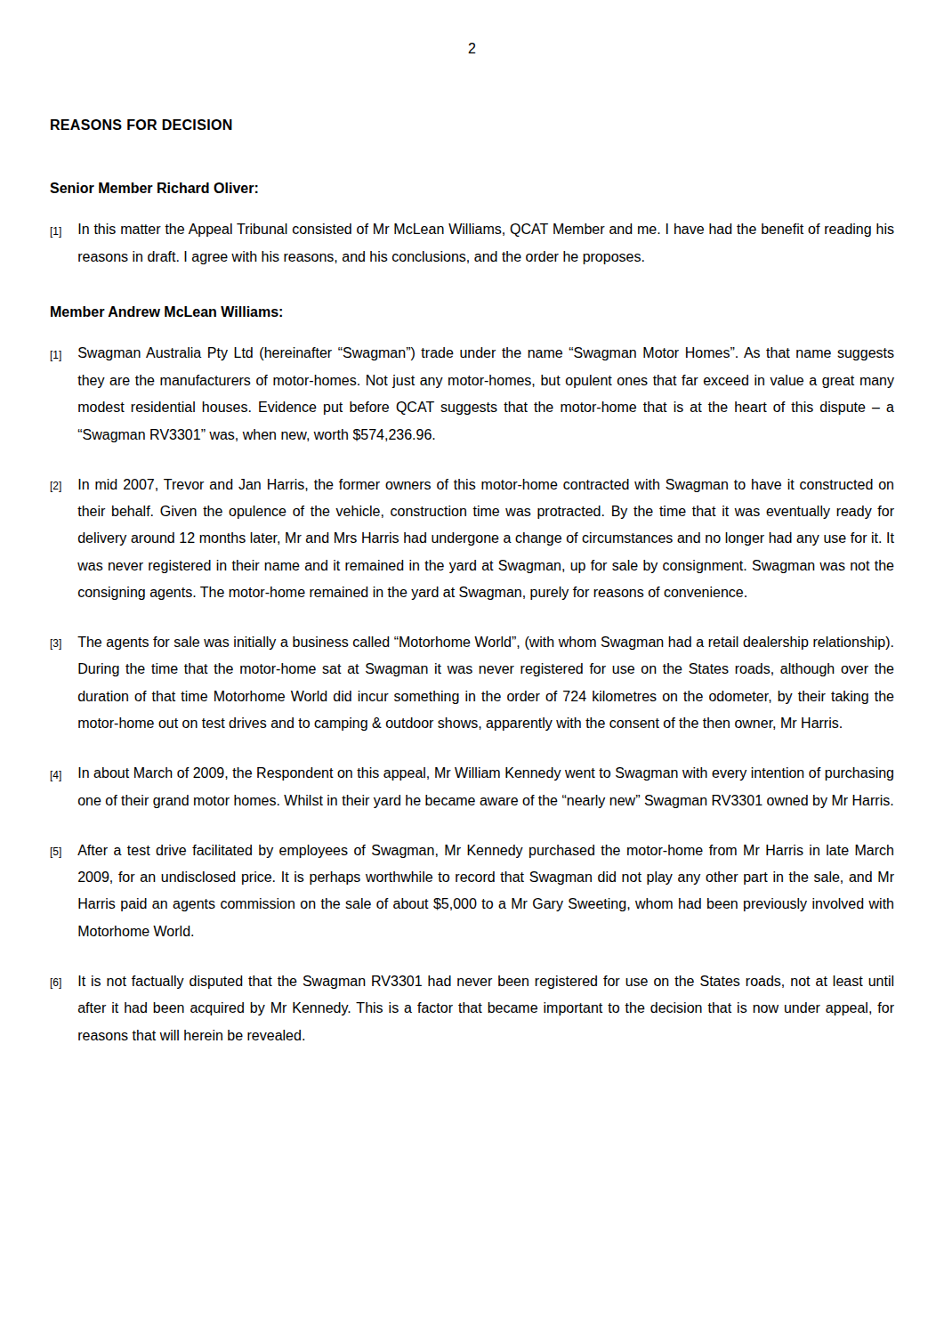2
REASONS FOR DECISION
Senior Member Richard Oliver:
[1]
In this matter the Appeal Tribunal consisted of Mr McLean Williams, QCAT Member and me. I have had the benefit of reading his reasons in draft. I agree with his reasons, and his conclusions, and the order he proposes.
Member Andrew McLean Williams:
[1]
Swagman Australia Pty Ltd (hereinafter “Swagman”) trade under the name “Swagman Motor Homes”. As that name suggests they are the manufacturers of motor-homes. Not just any motor-homes, but opulent ones that far exceed in value a great many modest residential houses. Evidence put before QCAT suggests that the motor-home that is at the heart of this dispute – a “Swagman RV3301” was, when new, worth $574,236.96.
[2]
In mid 2007, Trevor and Jan Harris, the former owners of this motor-home contracted with Swagman to have it constructed on their behalf. Given the opulence of the vehicle, construction time was protracted. By the time that it was eventually ready for delivery around 12 months later, Mr and Mrs Harris had undergone a change of circumstances and no longer had any use for it. It was never registered in their name and it remained in the yard at Swagman, up for sale by consignment. Swagman was not the consigning agents. The motor-home remained in the yard at Swagman, purely for reasons of convenience.
[3]
The agents for sale was initially a business called “Motorhome World”, (with whom Swagman had a retail dealership relationship). During the time that the motor-home sat at Swagman it was never registered for use on the States roads, although over the duration of that time Motorhome World did incur something in the order of 724 kilometres on the odometer, by their taking the motor-home out on test drives and to camping & outdoor shows, apparently with the consent of the then owner, Mr Harris.
[4]
In about March of 2009, the Respondent on this appeal, Mr William Kennedy went to Swagman with every intention of purchasing one of their grand motor homes. Whilst in their yard he became aware of the “nearly new” Swagman RV3301 owned by Mr Harris.
[5]
After a test drive facilitated by employees of Swagman, Mr Kennedy purchased the motor-home from Mr Harris in late March 2009, for an undisclosed price. It is perhaps worthwhile to record that Swagman did not play any other part in the sale, and Mr Harris paid an agents commission on the sale of about $5,000 to a Mr Gary Sweeting, whom had been previously involved with Motorhome World.
[6]
It is not factually disputed that the Swagman RV3301 had never been registered for use on the States roads, not at least until after it had been acquired by Mr Kennedy. This is a factor that became important to the decision that is now under appeal, for reasons that will herein be revealed.